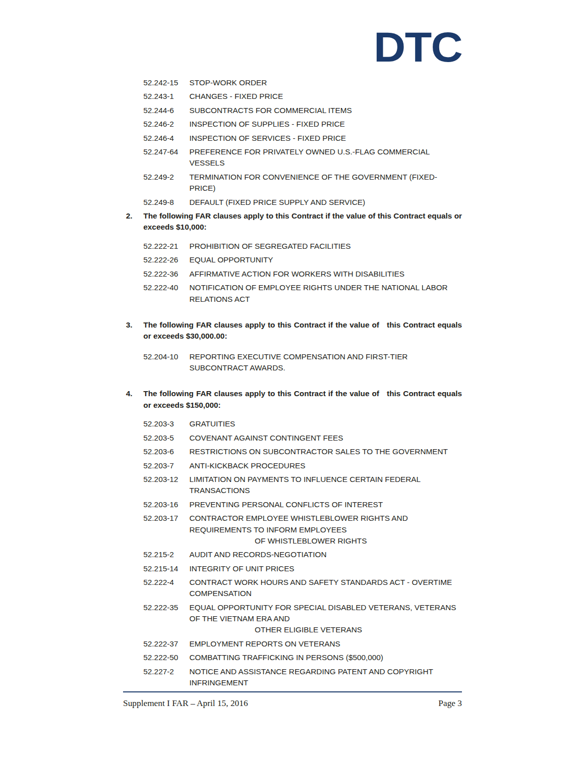DTC
52.242-15 STOP-WORK ORDER
52.243-1 CHANGES - FIXED PRICE
52.244-6 SUBCONTRACTS FOR COMMERCIAL ITEMS
52.246-2 INSPECTION OF SUPPLIES - FIXED PRICE
52.246-4 INSPECTION OF SERVICES - FIXED PRICE
52.247-64 PREFERENCE FOR PRIVATELY OWNED U.S.-FLAG COMMERCIAL VESSELS
52.249-2 TERMINATION FOR CONVENIENCE OF THE GOVERNMENT (FIXED-PRICE)
52.249-8 DEFAULT (FIXED PRICE SUPPLY AND SERVICE)
The following FAR clauses apply to this Contract if the value of this Contract equals or exceeds $10,000:
52.222-21 PROHIBITION OF SEGREGATED FACILITIES
52.222-26 EQUAL OPPORTUNITY
52.222-36 AFFIRMATIVE ACTION FOR WORKERS WITH DISABILITIES
52.222-40 NOTIFICATION OF EMPLOYEE RIGHTS UNDER THE NATIONAL LABOR RELATIONS ACT
The following FAR clauses apply to this Contract if the value of this Contract equals or exceeds $30,000.00:
52.204-10 REPORTING EXECUTIVE COMPENSATION AND FIRST-TIER SUBCONTRACT AWARDS.
The following FAR clauses apply to this Contract if the value of this Contract equals or exceeds $150,000:
52.203-3 GRATUITIES
52.203-5 COVENANT AGAINST CONTINGENT FEES
52.203-6 RESTRICTIONS ON SUBCONTRACTOR SALES TO THE GOVERNMENT
52.203-7 ANTI-KICKBACK PROCEDURES
52.203-12 LIMITATION ON PAYMENTS TO INFLUENCE CERTAIN FEDERAL TRANSACTIONS
52.203-16 PREVENTING PERSONAL CONFLICTS OF INTEREST
52.203-17 CONTRACTOR EMPLOYEE WHISTLEBLOWER RIGHTS AND REQUIREMENTS TO INFORM EMPLOYEESOF WHISTLEBLOWER RIGHTS
52.215-2 AUDIT AND RECORDS-NEGOTIATION
52.215-14 INTEGRITY OF UNIT PRICES
52.222-4 CONTRACT WORK HOURS AND SAFETY STANDARDS ACT - OVERTIME COMPENSATION
52.222-35 EQUAL OPPORTUNITY FOR SPECIAL DISABLED VETERANS, VETERANS OF THE VIETNAM ERA ANDOTHER ELIGIBLE VETERANS
52.222-37 EMPLOYMENT REPORTS ON VETERANS
52.222-50 COMBATTING TRAFFICKING IN PERSONS ($500,000)
52.227-2 NOTICE AND ASSISTANCE REGARDING PATENT AND COPYRIGHT INFRINGEMENT
Supplement I FAR – April 15, 2016 Page 3